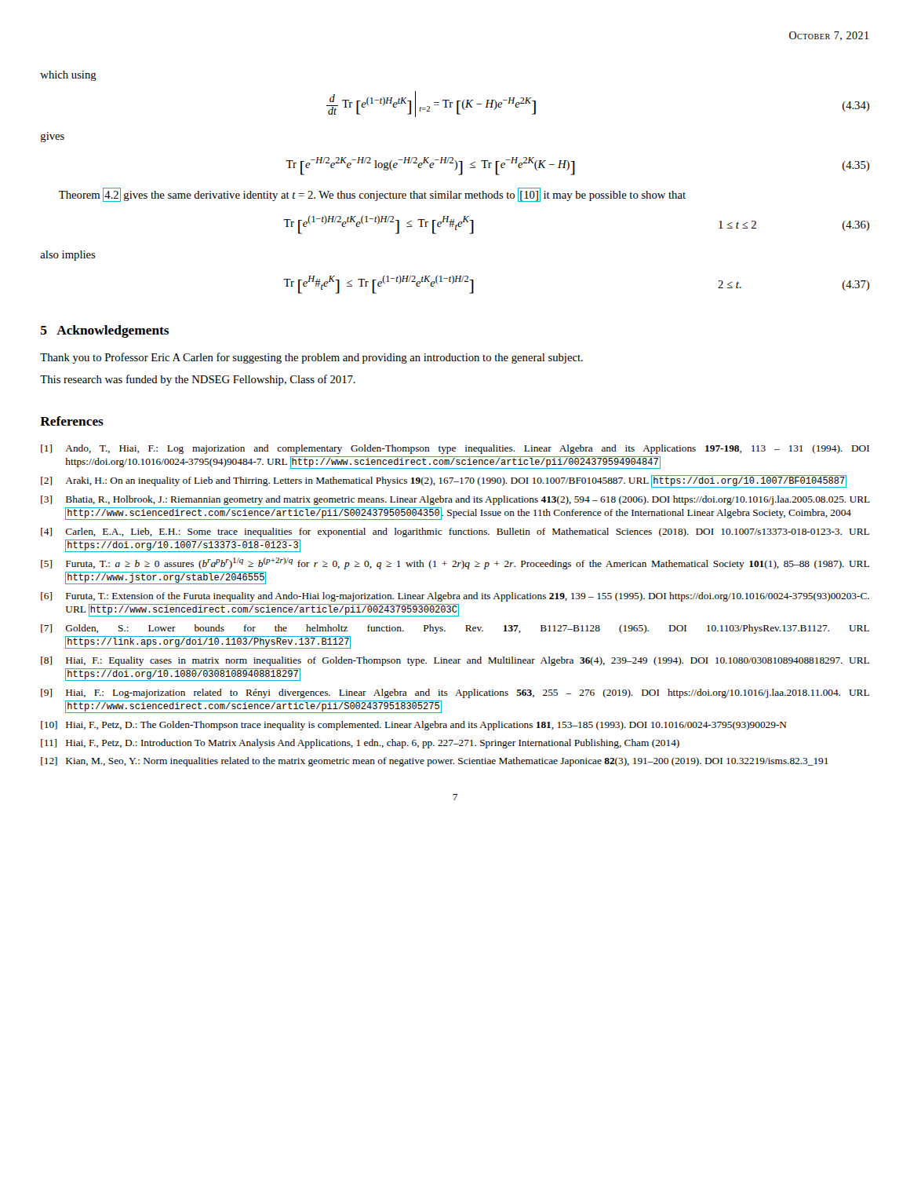October 7, 2021
which using
ddt Tr [e(1−t)HetK] t=2 = Tr [(K − H)e−He2K]
(4.34)
gives
Tr [e−H/2e2Ke−H/2 log(e−H/2eKe−H/2)] ≤ Tr [e−He2K(K − H)]
(4.35)
Theorem 4.2 gives the same derivative identity at t = 2. We thus conjecture that similar methods to [10] it may be possible to show that
Tr [e(1−t)H/2etKe(1−t)H/2] ≤ Tr [eH#teK]
1 ≤ t ≤ 2
(4.36)
also implies
Tr [eH#teK] ≤ Tr [e(1−t)H/2etKe(1−t)H/2]
2 ≤ t.
(4.37)
5 Acknowledgements
Thank you to Professor Eric A Carlen for suggesting the problem and providing an introduction to the general subject.
This research was funded by the NDSEG Fellowship, Class of 2017.
References
[1]
Ando, T., Hiai, F.: Log majorization and complementary Golden-Thompson type inequalities. Linear Algebra and its Applications 197-198, 113 – 131 (1994). DOI https://doi.org/10.1016/0024-3795(94)90484-7. URL http://www.sciencedirect.com/science/article/pii/0024379594904847
[2]
Araki, H.: On an inequality of Lieb and Thirring. Letters in Mathematical Physics 19(2), 167–170 (1990). DOI 10.1007/BF01045887. URL https://doi.org/10.1007/BF01045887
[3]
Bhatia, R., Holbrook, J.: Riemannian geometry and matrix geometric means. Linear Algebra and its Applications 413(2), 594 – 618 (2006). DOI https://doi.org/10.1016/j.laa.2005.08.025. URL http://www.sciencedirect.com/science/article/pii/S0024379505004350. Special Issue on the 11th Conference of the International Linear Algebra Society, Coimbra, 2004
[4]
Carlen, E.A., Lieb, E.H.: Some trace inequalities for exponential and logarithmic functions. Bulletin of Mathematical Sciences (2018). DOI 10.1007/s13373-018-0123-3. URL https://doi.org/10.1007/s13373-018-0123-3
[5]
Furuta, T.: a ≥ b ≥ 0 assures (brapbr)1/q ≥ b(p+2r)/q for r ≥ 0, p ≥ 0, q ≥ 1 with (1 + 2r)q ≥ p + 2r. Proceedings of the American Mathematical Society 101(1), 85–88 (1987). URL http://www.jstor.org/stable/2046555
[6]
Furuta, T.: Extension of the Furuta inequality and Ando-Hiai log-majorization. Linear Algebra and its Applications 219, 139 – 155 (1995). DOI https://doi.org/10.1016/0024-3795(93)00203-C. URL http://www.sciencedirect.com/science/article/pii/002437959300203C
[7]
Golden, S.: Lower bounds for the helmholtz function. Phys. Rev. 137, B1127–B1128 (1965). DOI 10.1103/PhysRev.137.B1127. URL https://link.aps.org/doi/10.1103/PhysRev.137.B1127
[8]
Hiai, F.: Equality cases in matrix norm inequalities of Golden-Thompson type. Linear and Multilinear Algebra 36(4), 239–249 (1994). DOI 10.1080/03081089408818297. URL https://doi.org/10.1080/03081089408818297
[9]
Hiai, F.: Log-majorization related to Rényi divergences. Linear Algebra and its Applications 563, 255 – 276 (2019). DOI https://doi.org/10.1016/j.laa.2018.11.004. URL http://www.sciencedirect.com/science/article/pii/S0024379518305275
[10]
Hiai, F., Petz, D.: The Golden-Thompson trace inequality is complemented. Linear Algebra and its Applications 181, 153–185 (1993). DOI 10.1016/0024-3795(93)90029-N
[11]
Hiai, F., Petz, D.: Introduction To Matrix Analysis And Applications, 1 edn., chap. 6, pp. 227–271. Springer International Publishing, Cham (2014)
[12]
Kian, M., Seo, Y.: Norm inequalities related to the matrix geometric mean of negative power. Scientiae Mathematicae Japonicae 82(3), 191–200 (2019). DOI 10.32219/isms.82.3_191
7